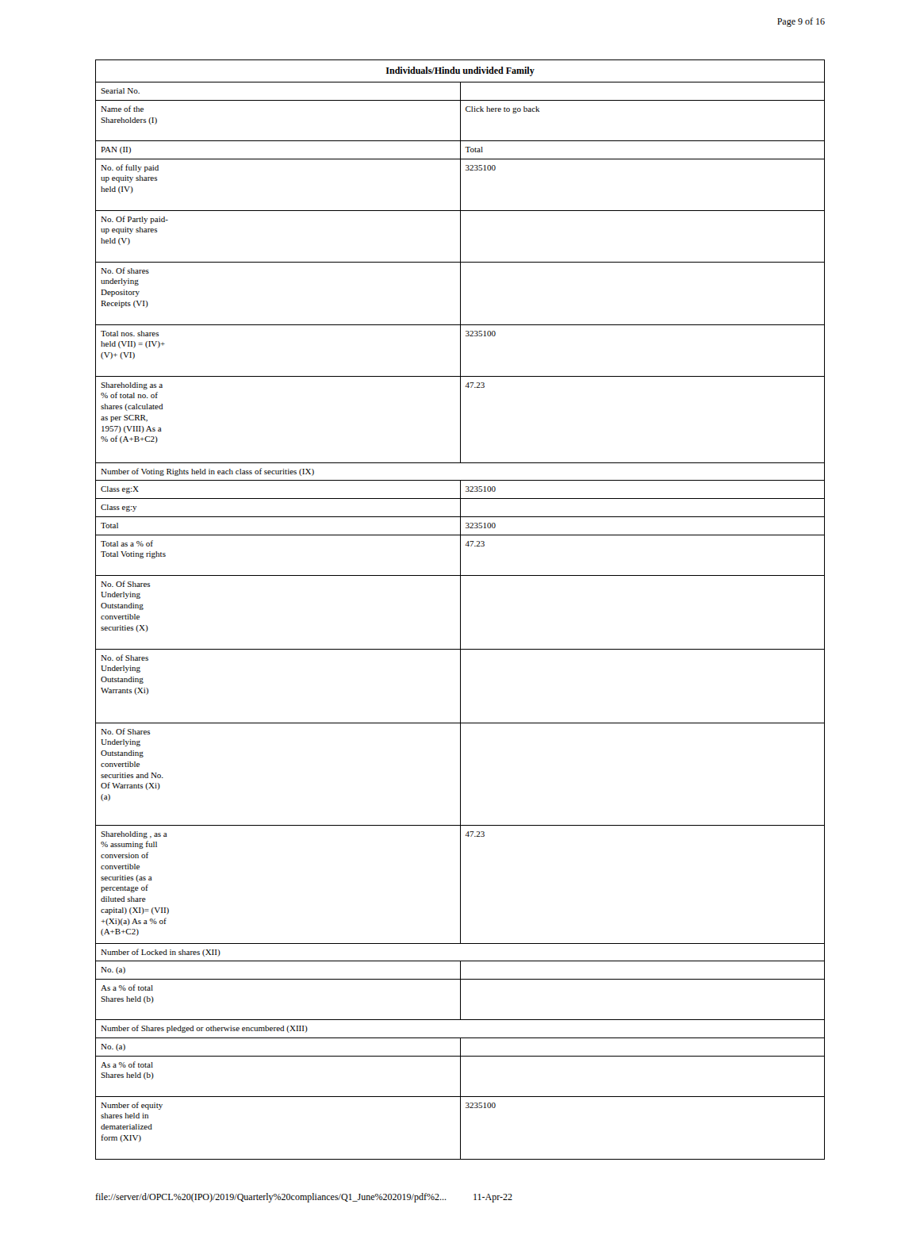Page 9 of 16
| Individuals/Hindu undivided Family |
| --- |
| Searial No. | |
| Name of the Shareholders (I) | Click here to go back |
| PAN (II) | Total |
| No. of fully paid up equity shares held (IV) | 3235100 |
| No. Of Partly paid- up equity shares held (V) | |
| No. Of shares underlying Depository Receipts (VI) | |
| Total nos. shares held (VII) = (IV)+ (V)+ (VI) | 3235100 |
| Shareholding as a % of total no. of shares (calculated as per SCRR, 1957) (VIII) As a % of (A+B+C2) | 47.23 |
| Number of Voting Rights held in each class of securities (IX) |
| Class eg:X | 3235100 |
| Class eg:y | |
| Total | 3235100 |
| Total as a % of Total Voting rights | 47.23 |
| No. Of Shares Underlying Outstanding convertible securities (X) | |
| No. of Shares Underlying Outstanding Warrants (Xi) | |
| No. Of Shares Underlying Outstanding convertible securities and No. Of Warrants (Xi) (a) | |
| Shareholding , as a % assuming full conversion of convertible securities (as a percentage of diluted share capital) (XI)= (VII) +(Xi)(a) As a % of (A+B+C2) | 47.23 |
| Number of Locked in shares (XII) |
| No. (a) | |
| As a % of total Shares held (b) | |
| Number of Shares pledged or otherwise encumbered (XIII) |
| No. (a) | |
| As a % of total Shares held (b) | |
| Number of equity shares held in dematerialized form (XIV) | 3235100 |
file://server/d/OPCL%20(IPO)/2019/Quarterly%20compliances/Q1_June%202019/pdf%2... 11-Apr-22